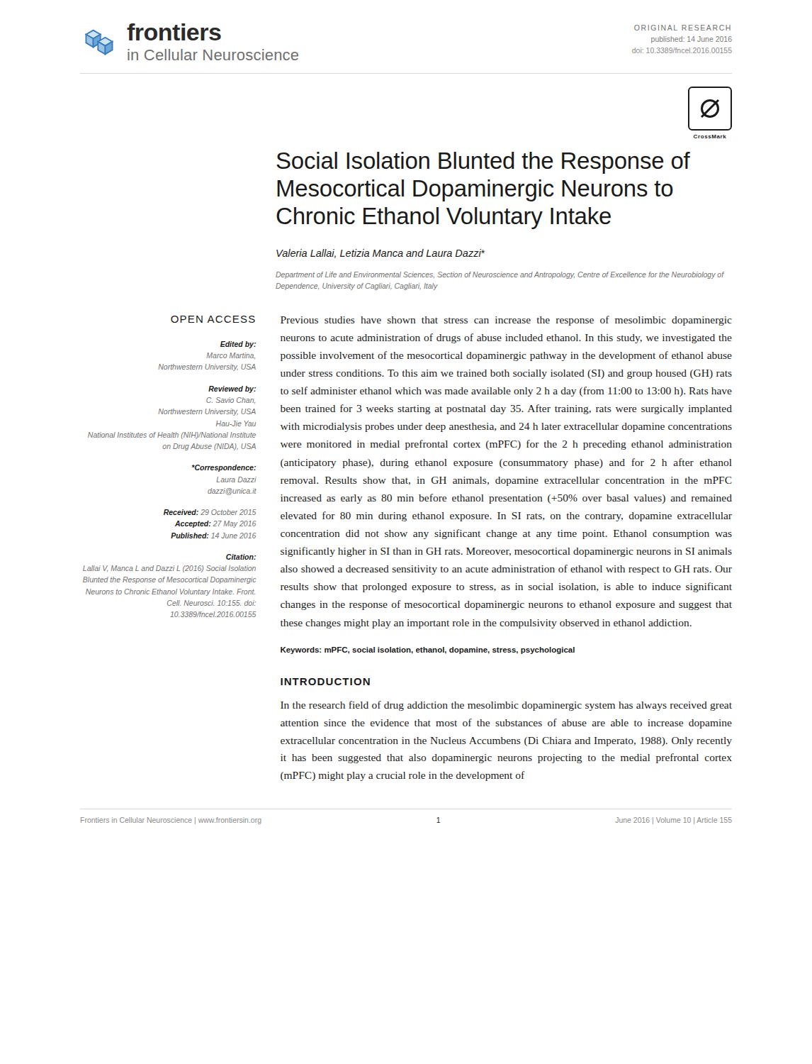frontiers
in Cellular Neuroscience
Original Research
published: 14 June 2016
doi: 10.3389/fncel.2016.00155
CrossMark
Social Isolation Blunted the Response of Mesocortical Dopaminergic Neurons to Chronic Ethanol Voluntary Intake
Valeria Lallai, Letizia Manca and Laura Dazzi*
Department of Life and Environmental Sciences, Section of Neuroscience and Antropology, Centre of Excellence for the Neurobiology of Dependence, University of Cagliari, Cagliari, Italy
OPEN ACCESS
Edited by:
Marco Martina,
Northwestern University, USA
Reviewed by:
C. Savio Chan,
Northwestern University, USA
Hau-Jie Yau
National Institutes of Health (NIH)/National Institute on Drug Abuse (NIDA), USA
*Correspondence:
Laura Dazzi
dazzi@unica.it
Received: 29 October 2015
Accepted: 27 May 2016
Published: 14 June 2016
Citation: Lallai V, Manca L and Dazzi L (2016) Social Isolation Blunted the Response of Mesocortical Dopaminergic Neurons to Chronic Ethanol Voluntary Intake. Front. Cell. Neurosci. 10:155. doi: 10.3389/fncel.2016.00155
Previous studies have shown that stress can increase the response of mesolimbic dopaminergic neurons to acute administration of drugs of abuse included ethanol. In this study, we investigated the possible involvement of the mesocortical dopaminergic pathway in the development of ethanol abuse under stress conditions. To this aim we trained both socially isolated (SI) and group housed (GH) rats to self administer ethanol which was made available only 2 h a day (from 11:00 to 13:00 h). Rats have been trained for 3 weeks starting at postnatal day 35. After training, rats were surgically implanted with microdialysis probes under deep anesthesia, and 24 h later extracellular dopamine concentrations were monitored in medial prefrontal cortex (mPFC) for the 2 h preceding ethanol administration (anticipatory phase), during ethanol exposure (consummatory phase) and for 2 h after ethanol removal. Results show that, in GH animals, dopamine extracellular concentration in the mPFC increased as early as 80 min before ethanol presentation (+50% over basal values) and remained elevated for 80 min during ethanol exposure. In SI rats, on the contrary, dopamine extracellular concentration did not show any significant change at any time point. Ethanol consumption was significantly higher in SI than in GH rats. Moreover, mesocortical dopaminergic neurons in SI animals also showed a decreased sensitivity to an acute administration of ethanol with respect to GH rats. Our results show that prolonged exposure to stress, as in social isolation, is able to induce significant changes in the response of mesocortical dopaminergic neurons to ethanol exposure and suggest that these changes might play an important role in the compulsivity observed in ethanol addiction.
Keywords: mPFC, social isolation, ethanol, dopamine, stress, psychological
INTRODUCTION
In the research field of drug addiction the mesolimbic dopaminergic system has always received great attention since the evidence that most of the substances of abuse are able to increase dopamine extracellular concentration in the Nucleus Accumbens (Di Chiara and Imperato, 1988). Only recently it has been suggested that also dopaminergic neurons projecting to the medial prefrontal cortex (mPFC) might play a crucial role in the development of
Frontiers in Cellular Neuroscience | www.frontiersin.org
1
June 2016 | Volume 10 | Article 155